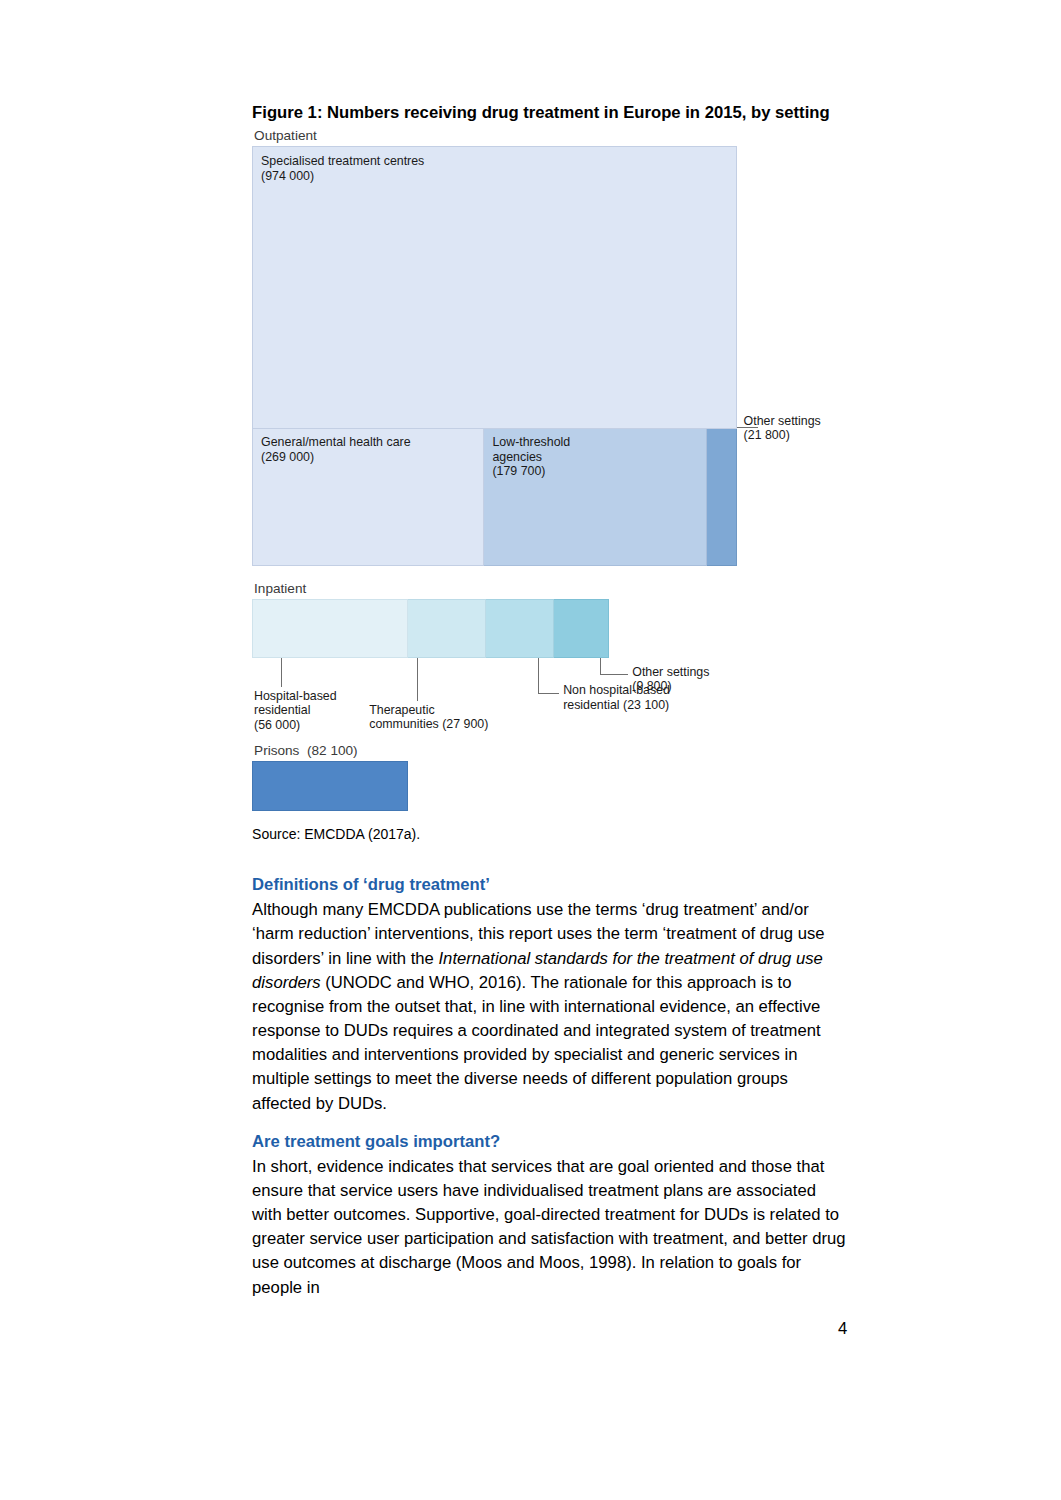Figure 1: Numbers receiving drug treatment in Europe in 2015, by setting
Outpatient
Specialised treatment centres
(974 000)
General/mental health care
(269 000)
Low-threshold
agencies
(179 700)
Other settings
(21 800)
Inpatient
Other settings (9 800)
Non hospital-based
residential (23 100)
Therapeutic
communities (27 900)
Hospital-based
residential
(56 000)
Prisons (82 100)
Source: EMCDDA (2017a).
Definitions of ‘drug treatment’
Although many EMCDDA publications use the terms ‘drug treatment’ and/or ‘harm reduction’ interventions, this report uses the term ‘treatment of drug use disorders’ in line with the International standards for the treatment of drug use disorders (UNODC and WHO, 2016). The rationale for this approach is to recognise from the outset that, in line with international evidence, an effective response to DUDs requires a coordinated and integrated system of treatment modalities and interventions provided by specialist and generic services in multiple settings to meet the diverse needs of different population groups affected by DUDs.
Are treatment goals important?
In short, evidence indicates that services that are goal oriented and those that ensure that service users have individualised treatment plans are associated with better outcomes. Supportive, goal-directed treatment for DUDs is related to greater service user participation and satisfaction with treatment, and better drug use outcomes at discharge (Moos and Moos, 1998). In relation to goals for people in
4